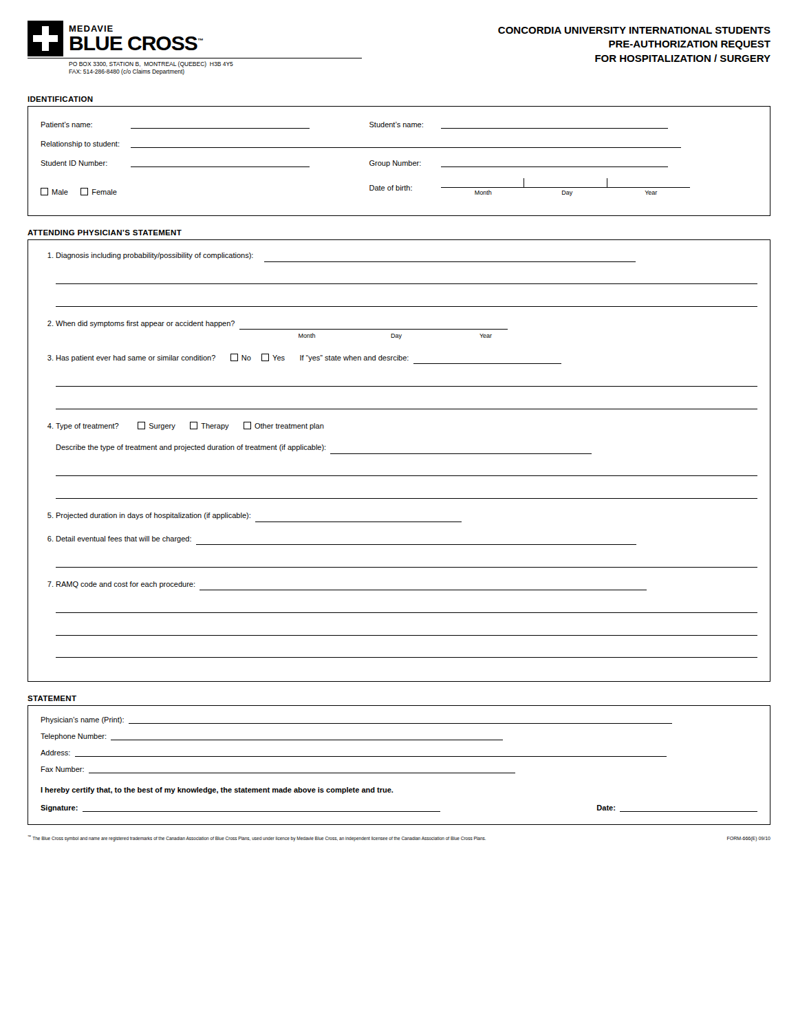MEDAVIE
BLUE CROSS™
PO BOX 3300, STATION B, MONTREAL (QUEBEC) H3B 4Y5
FAX: 514-286-8480 (c/o Claims Department)
CONCORDIA UNIVERSITY INTERNATIONAL STUDENTS
PRE-AUTHORIZATION REQUEST
FOR HOSPITALIZATION / SURGERY
IDENTIFICATION
| Patient’s name: | | Student’s name: | |
| Relationship to student: | |
| Student ID Number: | | Group Number: | |
| Male Female | Date of birth: | Month Day Year |
ATTENDING PHYSICIAN’S STATEMENT
Diagnosis including probability/possibility of complications):
When did symptoms first appear or accident happen?
Month Day Year
Has patient ever had same or similar condition? No Yes If “yes” state when and desrcibe:
Type of treatment? Surgery Therapy Other treatment plan
Describe the type of treatment and projected duration of treatment (if applicable):
Projected duration in days of hospitalization (if applicable):
Detail eventual fees that will be charged:
RAMQ code and cost for each procedure:
STATEMENT
Physician’s name (Print):
Telephone Number:
Address:
Fax Number:
I hereby certify that, to the best of my knowledge, the statement made above is complete and true.
Signature:
Date:
™ The Blue Cross symbol and name are registered trademarks of the Canadian Association of Blue Cross Plans, used under licence by Medavie Blue Cross, an independent licensee of the Canadian Association of Blue Cross Plans.
FORM-666(E) 09/10